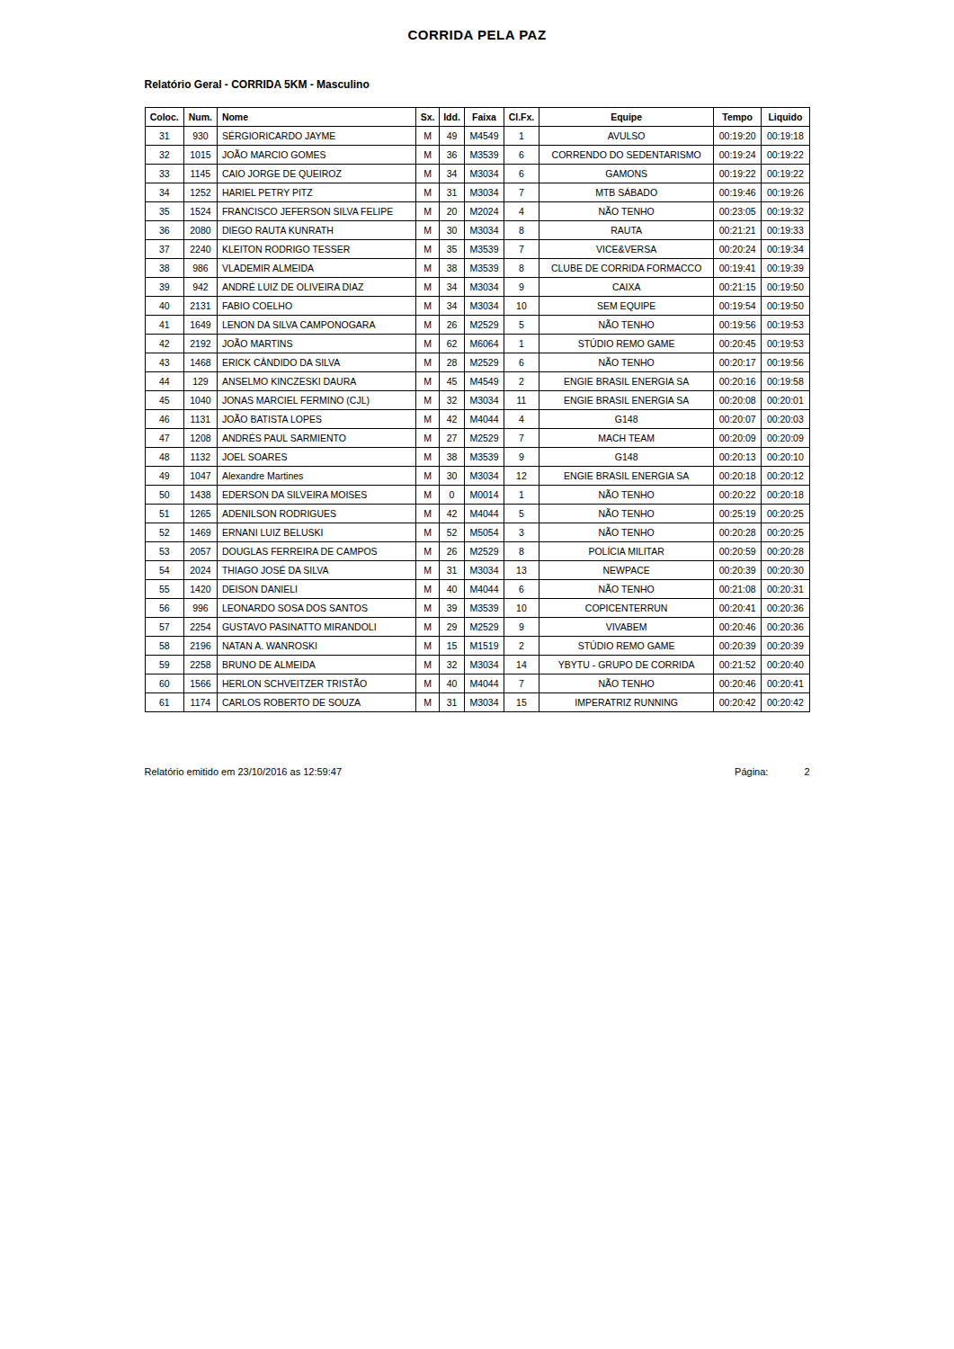CORRIDA PELA PAZ
Relatório Geral - CORRIDA 5KM - Masculino
| Coloc. | Num. | Nome | Sx. | Idd. | Faixa | Cl.Fx. | Equipe | Tempo | Liquido |
| --- | --- | --- | --- | --- | --- | --- | --- | --- | --- |
| 31 | 930 | SÉRGIORICARDO JAYME | M | 49 | M4549 | 1 | AVULSO | 00:19:20 | 00:19:18 |
| 32 | 1015 | JOÃO MARCIO GOMES | M | 36 | M3539 | 6 | CORRENDO DO SEDENTARISMO | 00:19:24 | 00:19:22 |
| 33 | 1145 | CAIO JORGE DE QUEIROZ | M | 34 | M3034 | 6 | GAMONS | 00:19:22 | 00:19:22 |
| 34 | 1252 | HARIEL PETRY PITZ | M | 31 | M3034 | 7 | MTB SÁBADO | 00:19:46 | 00:19:26 |
| 35 | 1524 | FRANCISCO JEFERSON SILVA FELIPE | M | 20 | M2024 | 4 | NÃO TENHO | 00:23:05 | 00:19:32 |
| 36 | 2080 | DIEGO RAUTA KUNRATH | M | 30 | M3034 | 8 | RAUTA | 00:21:21 | 00:19:33 |
| 37 | 2240 | KLEITON RODRIGO TESSER | M | 35 | M3539 | 7 | VICE&VERSA | 00:20:24 | 00:19:34 |
| 38 | 986 | VLADEMIR ALMEIDA | M | 38 | M3539 | 8 | CLUBE DE CORRIDA FORMACCO | 00:19:41 | 00:19:39 |
| 39 | 942 | ANDRÉ LUIZ DE OLIVEIRA DIAZ | M | 34 | M3034 | 9 | CAIXA | 00:21:15 | 00:19:50 |
| 40 | 2131 | FABIO COELHO | M | 34 | M3034 | 10 | SEM EQUIPE | 00:19:54 | 00:19:50 |
| 41 | 1649 | LENON DA SILVA CAMPONOGARA | M | 26 | M2529 | 5 | NÃO TENHO | 00:19:56 | 00:19:53 |
| 42 | 2192 | JOÃO MARTINS | M | 62 | M6064 | 1 | STÚDIO REMO GAME | 00:20:45 | 00:19:53 |
| 43 | 1468 | ERICK CÂNDIDO DA SILVA | M | 28 | M2529 | 6 | NÃO TENHO | 00:20:17 | 00:19:56 |
| 44 | 129 | ANSELMO KINCZESKI DAURA | M | 45 | M4549 | 2 | ENGIE BRASIL ENERGIA SA | 00:20:16 | 00:19:58 |
| 45 | 1040 | JONAS MARCIEL FERMINO (CJL) | M | 32 | M3034 | 11 | ENGIE BRASIL ENERGIA SA | 00:20:08 | 00:20:01 |
| 46 | 1131 | JOÃO BATISTA LOPES | M | 42 | M4044 | 4 | G148 | 00:20:07 | 00:20:03 |
| 47 | 1208 | ANDRÉS PAUL SARMIENTO | M | 27 | M2529 | 7 | MACH TEAM | 00:20:09 | 00:20:09 |
| 48 | 1132 | JOEL SOARES | M | 38 | M3539 | 9 | G148 | 00:20:13 | 00:20:10 |
| 49 | 1047 | Alexandre Martines | M | 30 | M3034 | 12 | ENGIE BRASIL ENERGIA SA | 00:20:18 | 00:20:12 |
| 50 | 1438 | EDERSON DA SILVEIRA MOISES | M | 0 | M0014 | 1 | NÃO TENHO | 00:20:22 | 00:20:18 |
| 51 | 1265 | ADENILSON RODRIGUES | M | 42 | M4044 | 5 | NÃO TENHO | 00:25:19 | 00:20:25 |
| 52 | 1469 | ERNANI LUIZ BELUSKI | M | 52 | M5054 | 3 | NÃO TENHO | 00:20:28 | 00:20:25 |
| 53 | 2057 | DOUGLAS FERREIRA DE CAMPOS | M | 26 | M2529 | 8 | POLÍCIA MILITAR | 00:20:59 | 00:20:28 |
| 54 | 2024 | THIAGO JOSÉ DA SILVA | M | 31 | M3034 | 13 | NEWPACE | 00:20:39 | 00:20:30 |
| 55 | 1420 | DEISON DANIELI | M | 40 | M4044 | 6 | NÃO TENHO | 00:21:08 | 00:20:31 |
| 56 | 996 | LEONARDO SOSA DOS SANTOS | M | 39 | M3539 | 10 | COPICENTERRUN | 00:20:41 | 00:20:36 |
| 57 | 2254 | GUSTAVO PASINATTO MIRANDOLI | M | 29 | M2529 | 9 | VIVABEM | 00:20:46 | 00:20:36 |
| 58 | 2196 | NATAN A. WANROSKI | M | 15 | M1519 | 2 | STÚDIO REMO GAME | 00:20:39 | 00:20:39 |
| 59 | 2258 | BRUNO DE ALMEIDA | M | 32 | M3034 | 14 | YBYTU - GRUPO DE CORRIDA | 00:21:52 | 00:20:40 |
| 60 | 1566 | HERLON SCHVEITZER TRISTÃO | M | 40 | M4044 | 7 | NÃO TENHO | 00:20:46 | 00:20:41 |
| 61 | 1174 | CARLOS ROBERTO DE SOUZA | M | 31 | M3034 | 15 | IMPERATRIZ RUNNING | 00:20:42 | 00:20:42 |
Relatório emitido em 23/10/2016 as 12:59:47
Página:2